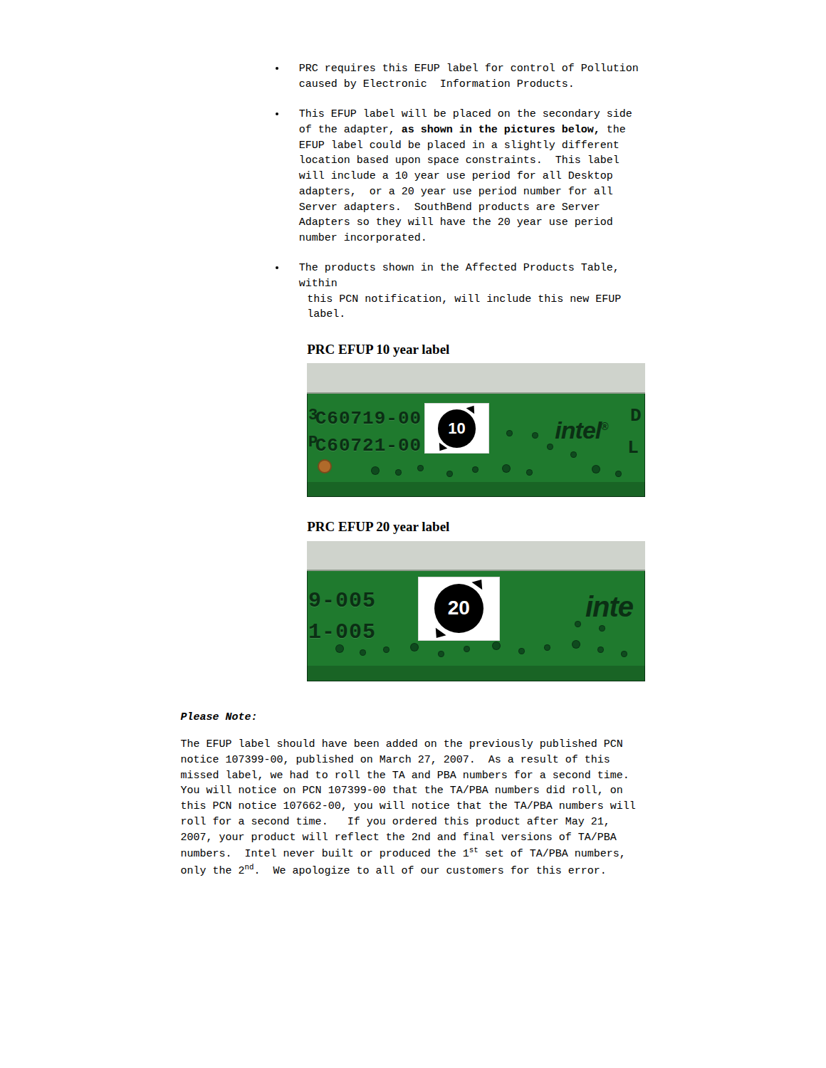PRC requires this EFUP label for control of Pollution caused by Electronic Information Products.
This EFUP label will be placed on the secondary side of the adapter, as shown in the pictures below, the EFUP label could be placed in a slightly different location based upon space constraints. This label will include a 10 year use period for all Desktop adapters, or a 20 year use period number for all Server adapters. SouthBend products are Server Adapters so they will have the 20 year use period number incorporated.
The products shown in the Affected Products Table, within
this PCN notification, will include this new EFUP label.
PRC EFUP 10 year label
3
P
C60719-00
C60721-00
10
intel®
D
L
PRC EFUP 20 year label
9-005
1-005
20
inte
Please Note:
The EFUP label should have been added on the previously published PCN notice 107399-00, published on March 27, 2007. As a result of this missed label, we had to roll the TA and PBA numbers for a second time. You will notice on PCN 107399-00 that the TA/PBA numbers did roll, on this PCN notice 107662-00, you will notice that the TA/PBA numbers will roll for a second time. If you ordered this product after May 21, 2007, your product will reflect the 2nd and final versions of TA/PBA numbers. Intel never built or produced the 1st set of TA/PBA numbers, only the 2nd. We apologize to all of our customers for this error.